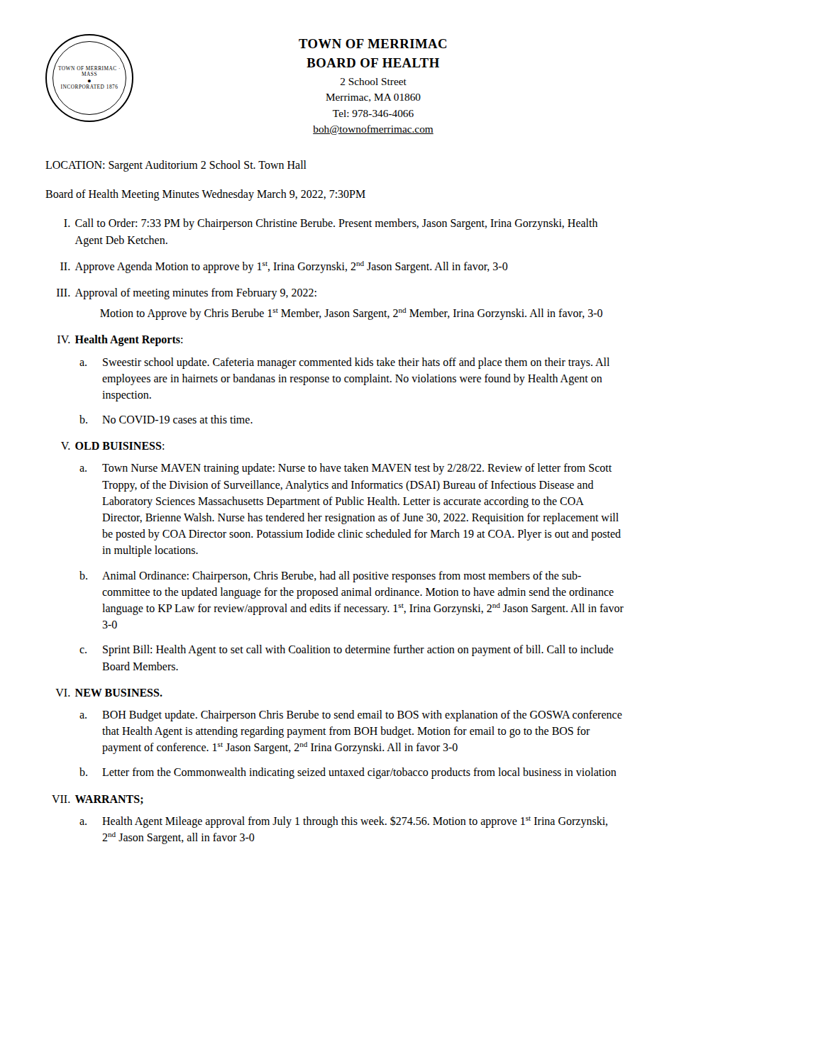TOWN OF MERRIMAC · MASS
●
INCORPORATED 1876
TOWN OF MERRIMAC
BOARD OF HEALTH
2 School Street
Merrimac, MA 01860
Tel: 978-346-4066
boh@townofmerrimac.com
LOCATION: Sargent Auditorium 2 School St. Town Hall
Board of Health Meeting Minutes Wednesday March 9, 2022, 7:30PM
Call to Order: 7:33 PM by Chairperson Christine Berube. Present members, Jason Sargent, Irina Gorzynski, Health Agent Deb Ketchen.
Approve Agenda Motion to approve by 1st, Irina Gorzynski, 2nd Jason Sargent. All in favor, 3-0
Approval of meeting minutes from February 9, 2022:
Motion to Approve by Chris Berube 1st Member, Jason Sargent, 2nd Member, Irina Gorzynski. All in favor, 3-0
Health Agent Reports:
Sweestir school update. Cafeteria manager commented kids take their hats off and place them on their trays. All employees are in hairnets or bandanas in response to complaint. No violations were found by Health Agent on inspection.
No COVID-19 cases at this time.
OLD BUISINESS:
Town Nurse MAVEN training update: Nurse to have taken MAVEN test by 2/28/22. Review of letter from Scott Troppy, of the Division of Surveillance, Analytics and Informatics (DSAI) Bureau of Infectious Disease and Laboratory Sciences Massachusetts Department of Public Health. Letter is accurate according to the COA Director, Brienne Walsh. Nurse has tendered her resignation as of June 30, 2022. Requisition for replacement will be posted by COA Director soon. Potassium Iodide clinic scheduled for March 19 at COA. Plyer is out and posted in multiple locations.
Animal Ordinance: Chairperson, Chris Berube, had all positive responses from most members of the sub-committee to the updated language for the proposed animal ordinance. Motion to have admin send the ordinance language to KP Law for review/approval and edits if necessary. 1st, Irina Gorzynski, 2nd Jason Sargent. All in favor 3-0
Sprint Bill: Health Agent to set call with Coalition to determine further action on payment of bill. Call to include Board Members.
NEW BUSINESS.
BOH Budget update. Chairperson Chris Berube to send email to BOS with explanation of the GOSWA conference that Health Agent is attending regarding payment from BOH budget. Motion for email to go to the BOS for payment of conference. 1st Jason Sargent, 2nd Irina Gorzynski. All in favor 3-0
Letter from the Commonwealth indicating seized untaxed cigar/tobacco products from local business in violation
WARRANTS;
Health Agent Mileage approval from July 1 through this week. $274.56. Motion to approve 1st Irina Gorzynski, 2nd Jason Sargent, all in favor 3-0